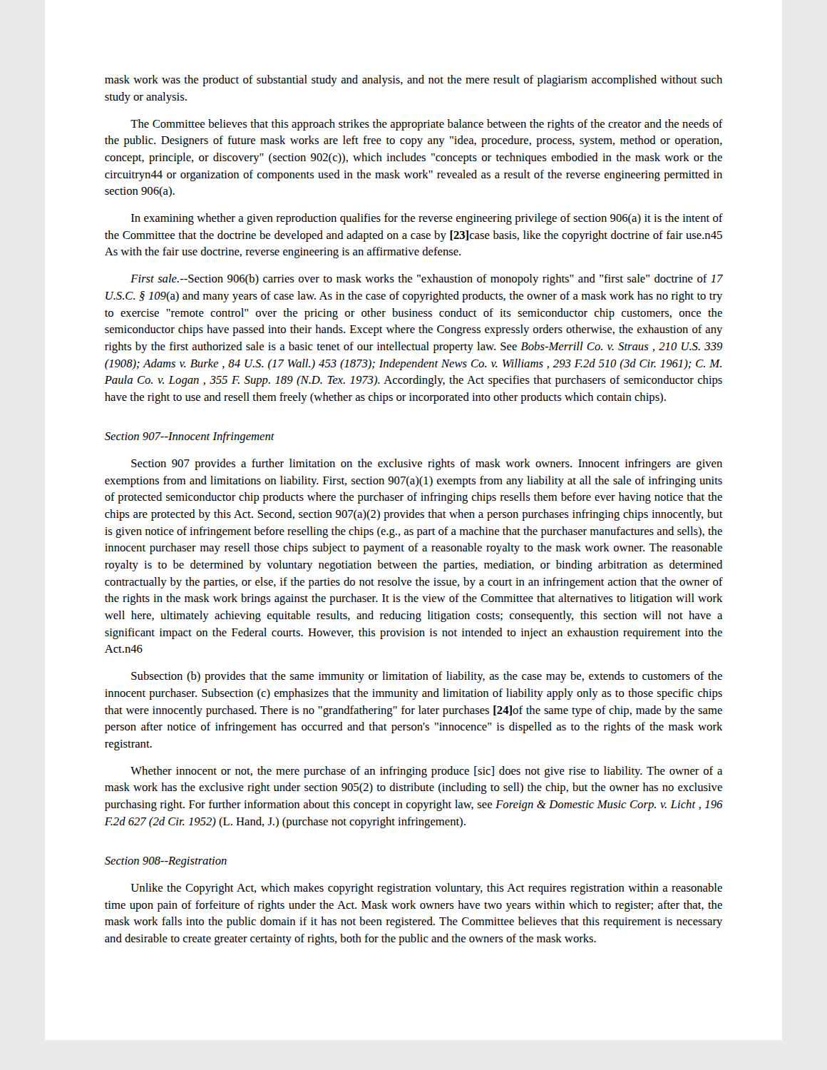mask work was the product of substantial study and analysis, and not the mere result of plagiarism accomplished without such study or analysis.
The Committee believes that this approach strikes the appropriate balance between the rights of the creator and the needs of the public. Designers of future mask works are left free to copy any "idea, procedure, process, system, method or operation, concept, principle, or discovery" (section 902(c)), which includes "concepts or techniques embodied in the mask work or the circuitryn44 or organization of components used in the mask work" revealed as a result of the reverse engineering permitted in section 906(a).
In examining whether a given reproduction qualifies for the reverse engineering privilege of section 906(a) it is the intent of the Committee that the doctrine be developed and adapted on a case by [23] case basis, like the copyright doctrine of fair use.n45 As with the fair use doctrine, reverse engineering is an affirmative defense.
First sale.--Section 906(b) carries over to mask works the "exhaustion of monopoly rights" and "first sale" doctrine of 17 U.S.C. § 109(a) and many years of case law. As in the case of copyrighted products, the owner of a mask work has no right to try to exercise "remote control" over the pricing or other business conduct of its semiconductor chip customers, once the semiconductor chips have passed into their hands. Except where the Congress expressly orders otherwise, the exhaustion of any rights by the first authorized sale is a basic tenet of our intellectual property law. See Bobs-Merrill Co. v. Straus , 210 U.S. 339 (1908); Adams v. Burke , 84 U.S. (17 Wall.) 453 (1873); Independent News Co. v. Williams , 293 F.2d 510 (3d Cir. 1961); C. M. Paula Co. v. Logan , 355 F. Supp. 189 (N.D. Tex. 1973). Accordingly, the Act specifies that purchasers of semiconductor chips have the right to use and resell them freely (whether as chips or incorporated into other products which contain chips).
Section 907--Innocent Infringement
Section 907 provides a further limitation on the exclusive rights of mask work owners. Innocent infringers are given exemptions from and limitations on liability. First, section 907(a)(1) exempts from any liability at all the sale of infringing units of protected semiconductor chip products where the purchaser of infringing chips resells them before ever having notice that the chips are protected by this Act. Second, section 907(a)(2) provides that when a person purchases infringing chips innocently, but is given notice of infringement before reselling the chips (e.g., as part of a machine that the purchaser manufactures and sells), the innocent purchaser may resell those chips subject to payment of a reasonable royalty to the mask work owner. The reasonable royalty is to be determined by voluntary negotiation between the parties, mediation, or binding arbitration as determined contractually by the parties, or else, if the parties do not resolve the issue, by a court in an infringement action that the owner of the rights in the mask work brings against the purchaser. It is the view of the Committee that alternatives to litigation will work well here, ultimately achieving equitable results, and reducing litigation costs; consequently, this section will not have a significant impact on the Federal courts. However, this provision is not intended to inject an exhaustion requirement into the Act.n46
Subsection (b) provides that the same immunity or limitation of liability, as the case may be, extends to customers of the innocent purchaser. Subsection (c) emphasizes that the immunity and limitation of liability apply only as to those specific chips that were innocently purchased. There is no "grandfathering" for later purchases [24] of the same type of chip, made by the same person after notice of infringement has occurred and that person's "innocence" is dispelled as to the rights of the mask work registrant.
Whether innocent or not, the mere purchase of an infringing produce [sic] does not give rise to liability. The owner of a mask work has the exclusive right under section 905(2) to distribute (including to sell) the chip, but the owner has no exclusive purchasing right. For further information about this concept in copyright law, see Foreign & Domestic Music Corp. v. Licht , 196 F.2d 627 (2d Cir. 1952) (L. Hand, J.) (purchase not copyright infringement).
Section 908--Registration
Unlike the Copyright Act, which makes copyright registration voluntary, this Act requires registration within a reasonable time upon pain of forfeiture of rights under the Act. Mask work owners have two years within which to register; after that, the mask work falls into the public domain if it has not been registered. The Committee believes that this requirement is necessary and desirable to create greater certainty of rights, both for the public and the owners of the mask works.